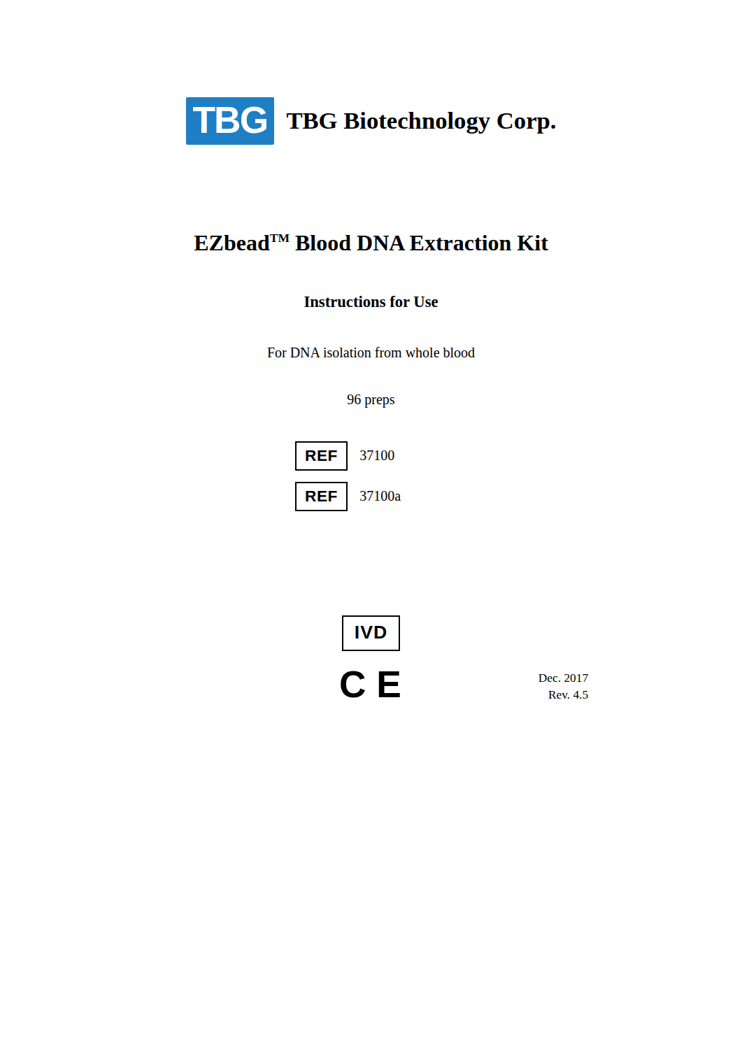TBG TBG Biotechnology Corp.
EZbeadTM Blood DNA Extraction Kit
Instructions for Use
For DNA isolation from whole blood
96 preps
REF 37100
REF 37100a
IVD
C E
Dec. 2017
Rev. 4.5